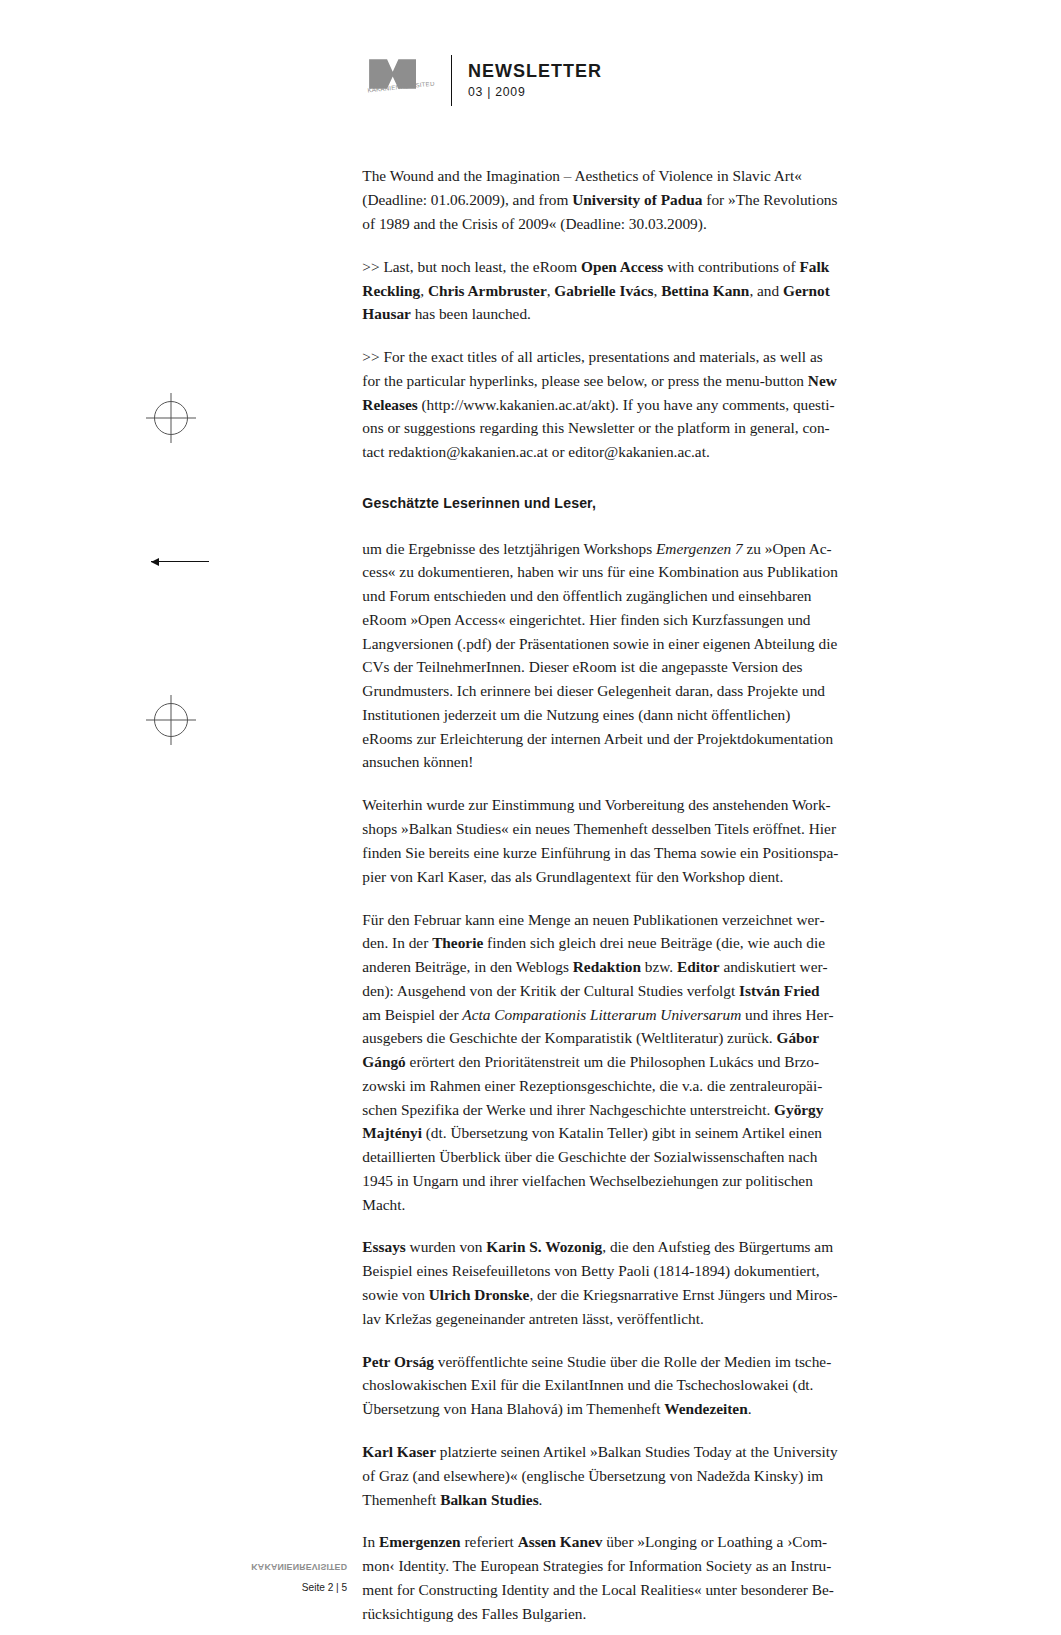KAKANIENREVISITED
NEWSLETTER
03 | 2009
The Wound and the Imagination – Aesthetics of Violence in Slavic Art« (Deadline: 01.06.2009), and from University of Padua for »The Revolutions of 1989 and the Crisis of 2009« (Deadline: 30.03.2009).
>> Last, but noch least, the eRoom Open Access with contributions of Falk Reckling, Chris Armbruster, Gabrielle Ivács, Bettina Kann, and Gernot Hausar has been launched.
>> For the exact titles of all articles, presentations and materials, as well as for the particular hyperlinks, please see below, or press the menu-button New Releases (http://www.kakanien.ac.at/akt). If you have any comments, questions or suggestions regarding this Newsletter or the platform in general, contact redaktion@kakanien.ac.at or editor@kakanien.ac.at.
Geschätzte Leserinnen und Leser,
um die Ergebnisse des letztjährigen Workshops Emergenzen 7 zu »Open Access« zu dokumentieren, haben wir uns für eine Kombination aus Publikation und Forum entschieden und den öffentlich zugänglichen und einsehbaren eRoom »Open Access« eingerichtet. Hier finden sich Kurzfassungen und Langversionen (.pdf) der Präsentationen sowie in einer eigenen Abteilung die CVs der TeilnehmerInnen. Dieser eRoom ist die angepasste Version des Grundmusters. Ich erinnere bei dieser Gelegenheit daran, dass Projekte und Institutionen jederzeit um die Nutzung eines (dann nicht öffentlichen) eRooms zur Erleichterung der internen Arbeit und der Projektdokumentation ansuchen können!
Weiterhin wurde zur Einstimmung und Vorbereitung des anstehenden Workshops »Balkan Studies« ein neues Themenheft desselben Titels eröffnet. Hier finden Sie bereits eine kurze Einführung in das Thema sowie ein Positionspapier von Karl Kaser, das als Grundlagentext für den Workshop dient.
Für den Februar kann eine Menge an neuen Publikationen verzeichnet werden. In der Theorie finden sich gleich drei neue Beiträge (die, wie auch die anderen Beiträge, in den Weblogs Redaktion bzw. Editor andiskutiert werden): Ausgehend von der Kritik der Cultural Studies verfolgt István Fried am Beispiel der Acta Comparationis Litterarum Universarum und ihres Herausgebers die Geschichte der Komparatistik (Weltliteratur) zurück. Gábor Gángó erörtert den Prioritätenstreit um die Philosophen Lukács und Brzozowski im Rahmen einer Rezeptionsgeschichte, die v.a. die zentraleuropäischen Spezifika der Werke und ihrer Nachgeschichte unterstreicht. György Majtényi (dt. Übersetzung von Katalin Teller) gibt in seinem Artikel einen detaillierten Überblick über die Geschichte der Sozialwissenschaften nach 1945 in Ungarn und ihrer vielfachen Wechselbeziehungen zur politischen Macht.
Essays wurden von Karin S. Wozonig, die den Aufstieg des Bürgertums am Beispiel eines Reisefeuilletons von Betty Paoli (1814-1894) dokumentiert, sowie von Ulrich Dronske, der die Kriegsnarrative Ernst Jüngers und Miroslav Krležas gegeneinander antreten lässt, veröffentlicht.
Petr Orság veröffentlichte seine Studie über die Rolle der Medien im tschechoslowakischen Exil für die ExilantInnen und die Tschechoslowakei (dt. Übersetzung von Hana Blahová) im Themenheft Wendezeiten.
Karl Kaser platzierte seinen Artikel »Balkan Studies Today at the University of Graz (and elsewhere)« (englische Übersetzung von Nadežda Kinsky) im Themenheft Balkan Studies.
In Emergenzen referiert Assen Kanev über »Longing or Loathing a ›Common‹ Identity. The European Strategies for Information Society as an Instrument for Constructing Identity and the Local Realities« unter besonderer Berücksichtigung des Falles Bulgarien.
KAKANIENREVISITED
Seite 2 | 5